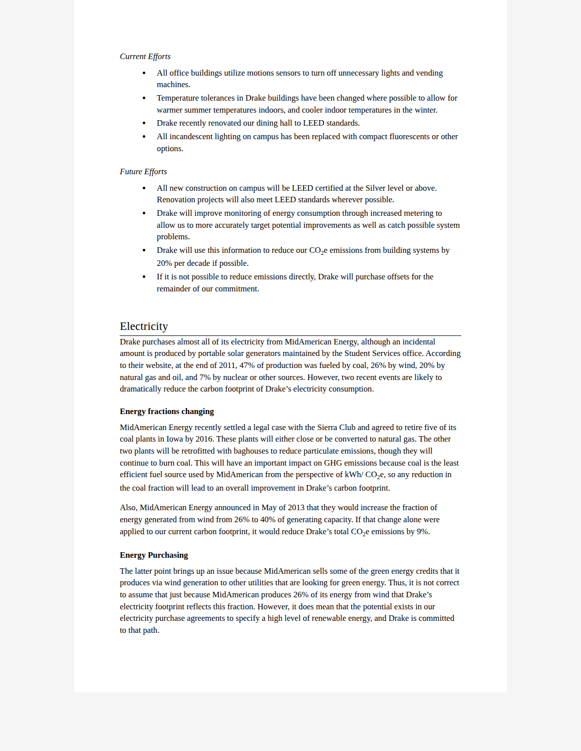Current Efforts
All office buildings utilize motions sensors to turn off unnecessary lights and vending machines.
Temperature tolerances in Drake buildings have been changed where possible to allow for warmer summer temperatures indoors, and cooler indoor temperatures in the winter.
Drake recently renovated our dining hall to LEED standards.
All incandescent lighting on campus has been replaced with compact fluorescents or other options.
Future Efforts
All new construction on campus will be LEED certified at the Silver level or above. Renovation projects will also meet LEED standards wherever possible.
Drake will improve monitoring of energy consumption through increased metering to allow us to more accurately target potential improvements as well as catch possible system problems.
Drake will use this information to reduce our CO2e emissions from building systems by 20% per decade if possible.
If it is not possible to reduce emissions directly, Drake will purchase offsets for the remainder of our commitment.
Electricity
Drake purchases almost all of its electricity from MidAmerican Energy, although an incidental amount is produced by portable solar generators maintained by the Student Services office. According to their website, at the end of 2011, 47% of production was fueled by coal, 26% by wind, 20% by natural gas and oil, and 7% by nuclear or other sources. However, two recent events are likely to dramatically reduce the carbon footprint of Drake’s electricity consumption.
Energy fractions changing
MidAmerican Energy recently settled a legal case with the Sierra Club and agreed to retire five of its coal plants in Iowa by 2016. These plants will either close or be converted to natural gas. The other two plants will be retrofitted with baghouses to reduce particulate emissions, though they will continue to burn coal. This will have an important impact on GHG emissions because coal is the least efficient fuel source used by MidAmerican from the perspective of kWh/ CO2e, so any reduction in the coal fraction will lead to an overall improvement in Drake’s carbon footprint.
Also, MidAmerican Energy announced in May of 2013 that they would increase the fraction of energy generated from wind from 26% to 40% of generating capacity. If that change alone were applied to our current carbon footprint, it would reduce Drake’s total CO2e emissions by 9%.
Energy Purchasing
The latter point brings up an issue because MidAmerican sells some of the green energy credits that it produces via wind generation to other utilities that are looking for green energy. Thus, it is not correct to assume that just because MidAmerican produces 26% of its energy from wind that Drake’s electricity footprint reflects this fraction. However, it does mean that the potential exists in our electricity purchase agreements to specify a high level of renewable energy, and Drake is committed to that path.